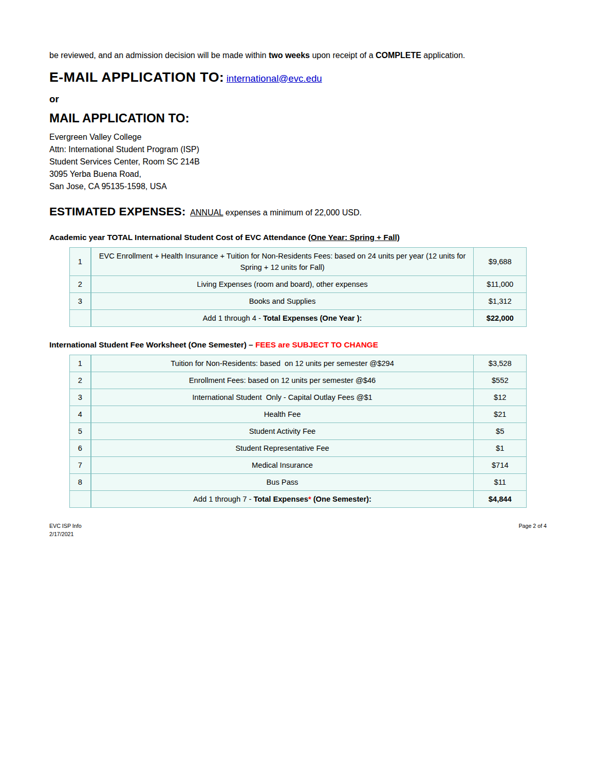be reviewed, and an admission decision will be made within two weeks upon receipt of a COMPLETE application.
E-MAIL APPLICATION TO:
international@evc.edu
or
MAIL APPLICATION TO:
Evergreen Valley College
Attn: International Student Program (ISP)
Student Services Center, Room SC 214B
3095 Yerba Buena Road,
San Jose, CA 95135-1598, USA
ESTIMATED EXPENSES:
ANNUAL expenses a minimum of 22,000 USD.
Academic year TOTAL International Student Cost of EVC Attendance (One Year: Spring + Fall)
| 1 | EVC Enrollment + Health Insurance + Tuition for Non-Residents Fees: based on 24 units per year (12 units for Spring + 12 units for Fall) | $9,688 |
| 2 | Living Expenses (room and board), other expenses | $11,000 |
| 3 | Books and Supplies | $1,312 |
| | Add 1 through 4 - Total Expenses (One Year ): | $22,000 |
International Student Fee Worksheet (One Semester) – FEES are SUBJECT TO CHANGE
| 1 | Tuition for Non-Residents: based on 12 units per semester @$294 | $3,528 |
| 2 | Enrollment Fees: based on 12 units per semester @$46 | $552 |
| 3 | International Student Only - Capital Outlay Fees @$1 | $12 |
| 4 | Health Fee | $21 |
| 5 | Student Activity Fee | $5 |
| 6 | Student Representative Fee | $1 |
| 7 | Medical Insurance | $714 |
| 8 | Bus Pass | $11 |
| | Add 1 through 7 - Total Expenses * (One Semester): | $4,844 |
EVC ISP Info
2/17/2021
Page 2 of 4